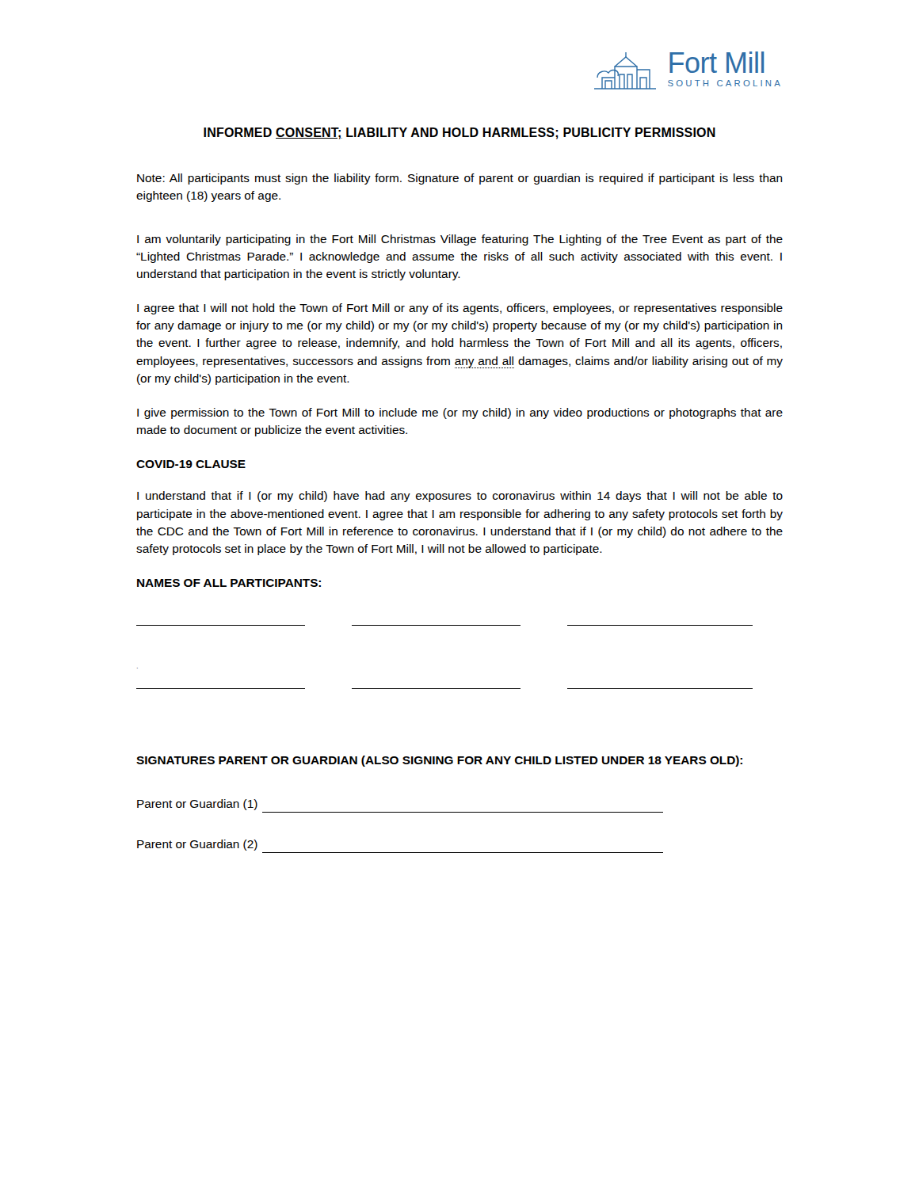Fort Mill
SOUTH CAROLINA
INFORMED CONSENT; LIABILITY AND HOLD HARMLESS; PUBLICITY PERMISSION
Note: All participants must sign the liability form. Signature of parent or guardian is required if participant is less than eighteen (18) years of age.
I am voluntarily participating in the Fort Mill Christmas Village featuring The Lighting of the Tree Event as part of the “Lighted Christmas Parade.” I acknowledge and assume the risks of all such activity associated with this event. I understand that participation in the event is strictly voluntary.
I agree that I will not hold the Town of Fort Mill or any of its agents, officers, employees, or representatives responsible for any damage or injury to me (or my child) or my (or my child's) property because of my (or my child's) participation in the event. I further agree to release, indemnify, and hold harmless the Town of Fort Mill and all its agents, officers, employees, representatives, successors and assigns from any and all damages, claims and/or liability arising out of my (or my child's) participation in the event.
I give permission to the Town of Fort Mill to include me (or my child) in any video productions or photographs that are made to document or publicize the event activities.
COVID-19 CLAUSE
I understand that if I (or my child) have had any exposures to coronavirus within 14 days that I will not be able to participate in the above-mentioned event. I agree that I am responsible for adhering to any safety protocols set forth by the CDC and the Town of Fort Mill in reference to coronavirus. I understand that if I (or my child) do not adhere to the safety protocols set in place by the Town of Fort Mill, I will not be allowed to participate.
NAMES OF ALL PARTICIPANTS:
| . | | |
SIGNATURES PARENT OR GUARDIAN (ALSO SIGNING FOR ANY CHILD LISTED UNDER 18 YEARS OLD):
Parent or Guardian (1)
Parent or Guardian (2)